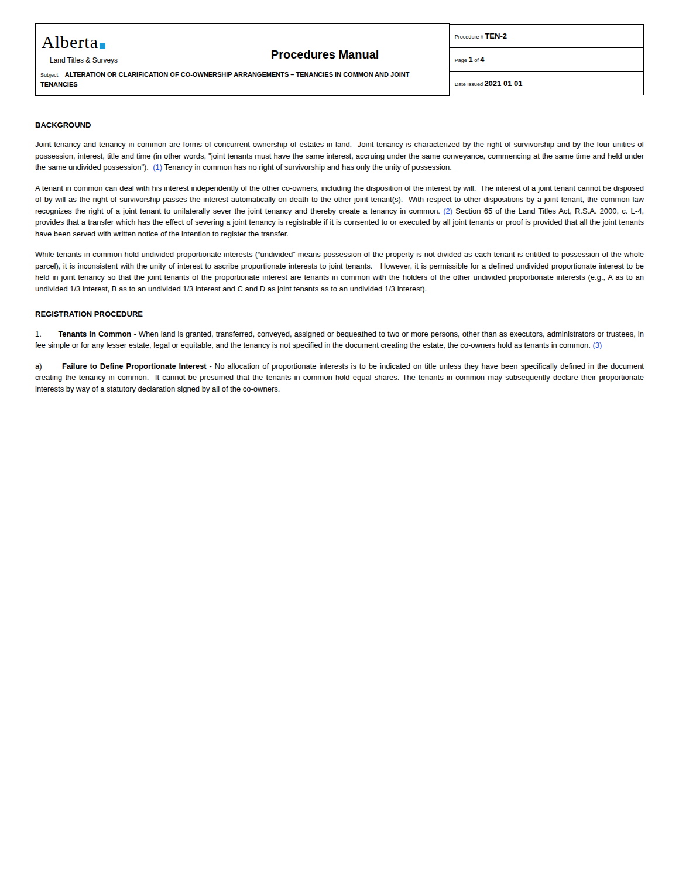| / Alberta Land Titles & Surveys / Procedures Manual / / Subject: ALTERATION OR CLARIFICATION OF CO-OWNERSHIP ARRANGEMENTS – TENANCIES IN COMMON AND JOINT TENANCIES / | Procedure # TEN-2 Page 1 of 4 Date Issued 2021 01 01 |
BACKGROUND
Joint tenancy and tenancy in common are forms of concurrent ownership of estates in land. Joint tenancy is characterized by the right of survivorship and by the four unities of possession, interest, title and time (in other words, "joint tenants must have the same interest, accruing under the same conveyance, commencing at the same time and held under the same undivided possession"). (1) Tenancy in common has no right of survivorship and has only the unity of possession.
A tenant in common can deal with his interest independently of the other co-owners, including the disposition of the interest by will. The interest of a joint tenant cannot be disposed of by will as the right of survivorship passes the interest automatically on death to the other joint tenant(s). With respect to other dispositions by a joint tenant, the common law recognizes the right of a joint tenant to unilaterally sever the joint tenancy and thereby create a tenancy in common. (2) Section 65 of the Land Titles Act, R.S.A. 2000, c. L-4, provides that a transfer which has the effect of severing a joint tenancy is registrable if it is consented to or executed by all joint tenants or proof is provided that all the joint tenants have been served with written notice of the intention to register the transfer.
While tenants in common hold undivided proportionate interests (“undivided” means possession of the property is not divided as each tenant is entitled to possession of the whole parcel), it is inconsistent with the unity of interest to ascribe proportionate interests to joint tenants. However, it is permissible for a defined undivided proportionate interest to be held in joint tenancy so that the joint tenants of the proportionate interest are tenants in common with the holders of the other undivided proportionate interests (e.g., A as to an undivided 1/3 interest, B as to an undivided 1/3 interest and C and D as joint tenants as to an undivided 1/3 interest).
REGISTRATION PROCEDURE
1. Tenants in Common - When land is granted, transferred, conveyed, assigned or bequeathed to two or more persons, other than as executors, administrators or trustees, in fee simple or for any lesser estate, legal or equitable, and the tenancy is not specified in the document creating the estate, the co-owners hold as tenants in common. (3)
a) Failure to Define Proportionate Interest - No allocation of proportionate interests is to be indicated on title unless they have been specifically defined in the document creating the tenancy in common. It cannot be presumed that the tenants in common hold equal shares. The tenants in common may subsequently declare their proportionate interests by way of a statutory declaration signed by all of the co-owners.